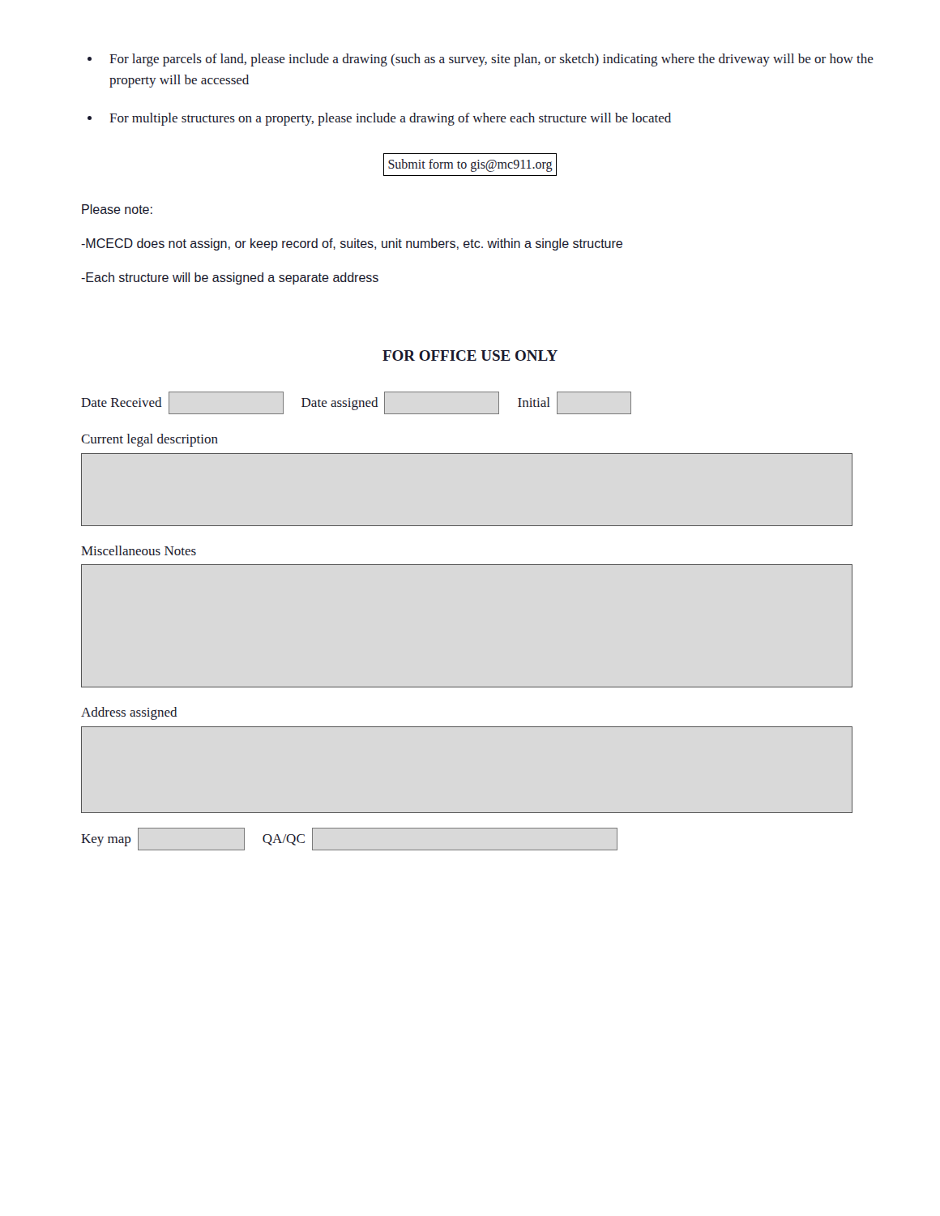For large parcels of land, please include a drawing (such as a survey, site plan, or sketch) indicating where the driveway will be or how the property will be accessed
For multiple structures on a property, please include a drawing of where each structure will be located
Submit form to gis@mc911.org
Please note:
-MCECD does not assign, or keep record of, suites, unit numbers, etc. within a single structure
-Each structure will be assigned a separate address
FOR OFFICE USE ONLY
Date Received
Date assigned
Initial
Current legal description
Miscellaneous Notes
Address assigned
Key map
QA/QC